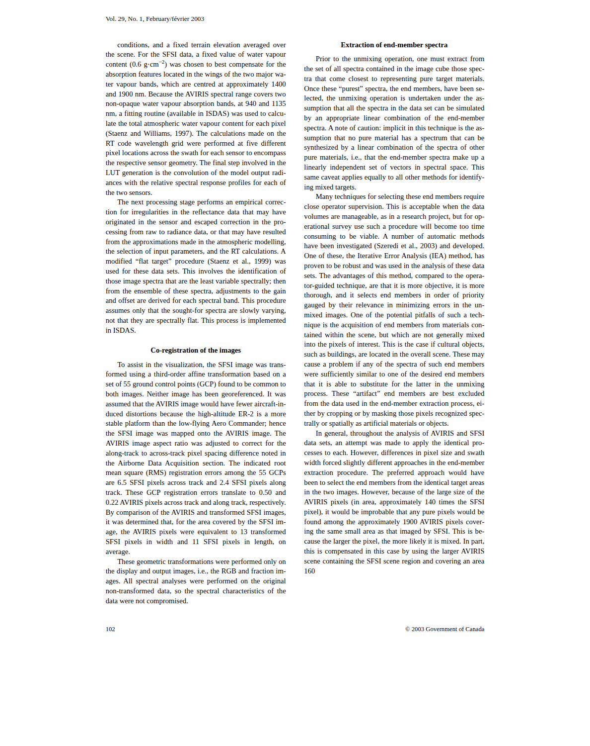Vol. 29, No. 1, February/février 2003
conditions, and a fixed terrain elevation averaged over the scene. For the SFSI data, a fixed value of water vapour content (0.6 g·cm−2) was chosen to best compensate for the absorption features located in the wings of the two major water vapour bands, which are centred at approximately 1400 and 1900 nm. Because the AVIRIS spectral range covers two non-opaque water vapour absorption bands, at 940 and 1135 nm, a fitting routine (available in ISDAS) was used to calculate the total atmospheric water vapour content for each pixel (Staenz and Williams, 1997). The calculations made on the RT code wavelength grid were performed at five different pixel locations across the swath for each sensor to encompass the respective sensor geometry. The final step involved in the LUT generation is the convolution of the model output radiances with the relative spectral response profiles for each of the two sensors.
The next processing stage performs an empirical correction for irregularities in the reflectance data that may have originated in the sensor and escaped correction in the processing from raw to radiance data, or that may have resulted from the approximations made in the atmospheric modelling, the selection of input parameters, and the RT calculations. A modified “flat target” procedure (Staenz et al., 1999) was used for these data sets. This involves the identification of those image spectra that are the least variable spectrally; then from the ensemble of these spectra, adjustments to the gain and offset are derived for each spectral band. This procedure assumes only that the sought-for spectra are slowly varying, not that they are spectrally flat. This process is implemented in ISDAS.
Co-registration of the images
To assist in the visualization, the SFSI image was transformed using a third-order affine transformation based on a set of 55 ground control points (GCP) found to be common to both images. Neither image has been georeferenced. It was assumed that the AVIRIS image would have fewer aircraft-induced distortions because the high-altitude ER-2 is a more stable platform than the low-flying Aero Commander; hence the SFSI image was mapped onto the AVIRIS image. The AVIRIS image aspect ratio was adjusted to correct for the along-track to across-track pixel spacing difference noted in the Airborne Data Acquisition section. The indicated root mean square (RMS) registration errors among the 55 GCPs are 6.5 SFSI pixels across track and 2.4 SFSI pixels along track. These GCP registration errors translate to 0.50 and 0.22 AVIRIS pixels across track and along track, respectively. By comparison of the AVIRIS and transformed SFSI images, it was determined that, for the area covered by the SFSI image, the AVIRIS pixels were equivalent to 13 transformed SFSI pixels in width and 11 SFSI pixels in length, on average.
These geometric transformations were performed only on the display and output images, i.e., the RGB and fraction images. All spectral analyses were performed on the original non-transformed data, so the spectral characteristics of the data were not compromised.
Extraction of end-member spectra
Prior to the unmixing operation, one must extract from the set of all spectra contained in the image cube those spectra that come closest to representing pure target materials. Once these “purest” spectra, the end members, have been selected, the unmixing operation is undertaken under the assumption that all the spectra in the data set can be simulated by an appropriate linear combination of the end-member spectra. A note of caution: implicit in this technique is the assumption that no pure material has a spectrum that can be synthesized by a linear combination of the spectra of other pure materials, i.e., that the end-member spectra make up a linearly independent set of vectors in spectral space. This same caveat applies equally to all other methods for identifying mixed targets.
Many techniques for selecting these end members require close operator supervision. This is acceptable when the data volumes are manageable, as in a research project, but for operational survey use such a procedure will become too time consuming to be viable. A number of automatic methods have been investigated (Szeredi et al., 2003) and developed. One of these, the Iterative Error Analysis (IEA) method, has proven to be robust and was used in the analysis of these data sets. The advantages of this method, compared to the operator-guided technique, are that it is more objective, it is more thorough, and it selects end members in order of priority gauged by their relevance in minimizing errors in the unmixed images. One of the potential pitfalls of such a technique is the acquisition of end members from materials contained within the scene, but which are not generally mixed into the pixels of interest. This is the case if cultural objects, such as buildings, are located in the overall scene. These may cause a problem if any of the spectra of such end members were sufficiently similar to one of the desired end members that it is able to substitute for the latter in the unmixing process. These “artifact” end members are best excluded from the data used in the end-member extraction process, either by cropping or by masking those pixels recognized spectrally or spatially as artificial materials or objects.
In general, throughout the analysis of AVIRIS and SFSI data sets, an attempt was made to apply the identical processes to each. However, differences in pixel size and swath width forced slightly different approaches in the end-member extraction procedure. The preferred approach would have been to select the end members from the identical target areas in the two images. However, because of the large size of the AVIRIS pixels (in area, approximately 140 times the SFSI pixel), it would be improbable that any pure pixels would be found among the approximately 1900 AVIRIS pixels covering the same small area as that imaged by SFSI. This is because the larger the pixel, the more likely it is mixed. In part, this is compensated in this case by using the larger AVIRIS scene containing the SFSI scene region and covering an area 160
102
© 2003 Government of Canada